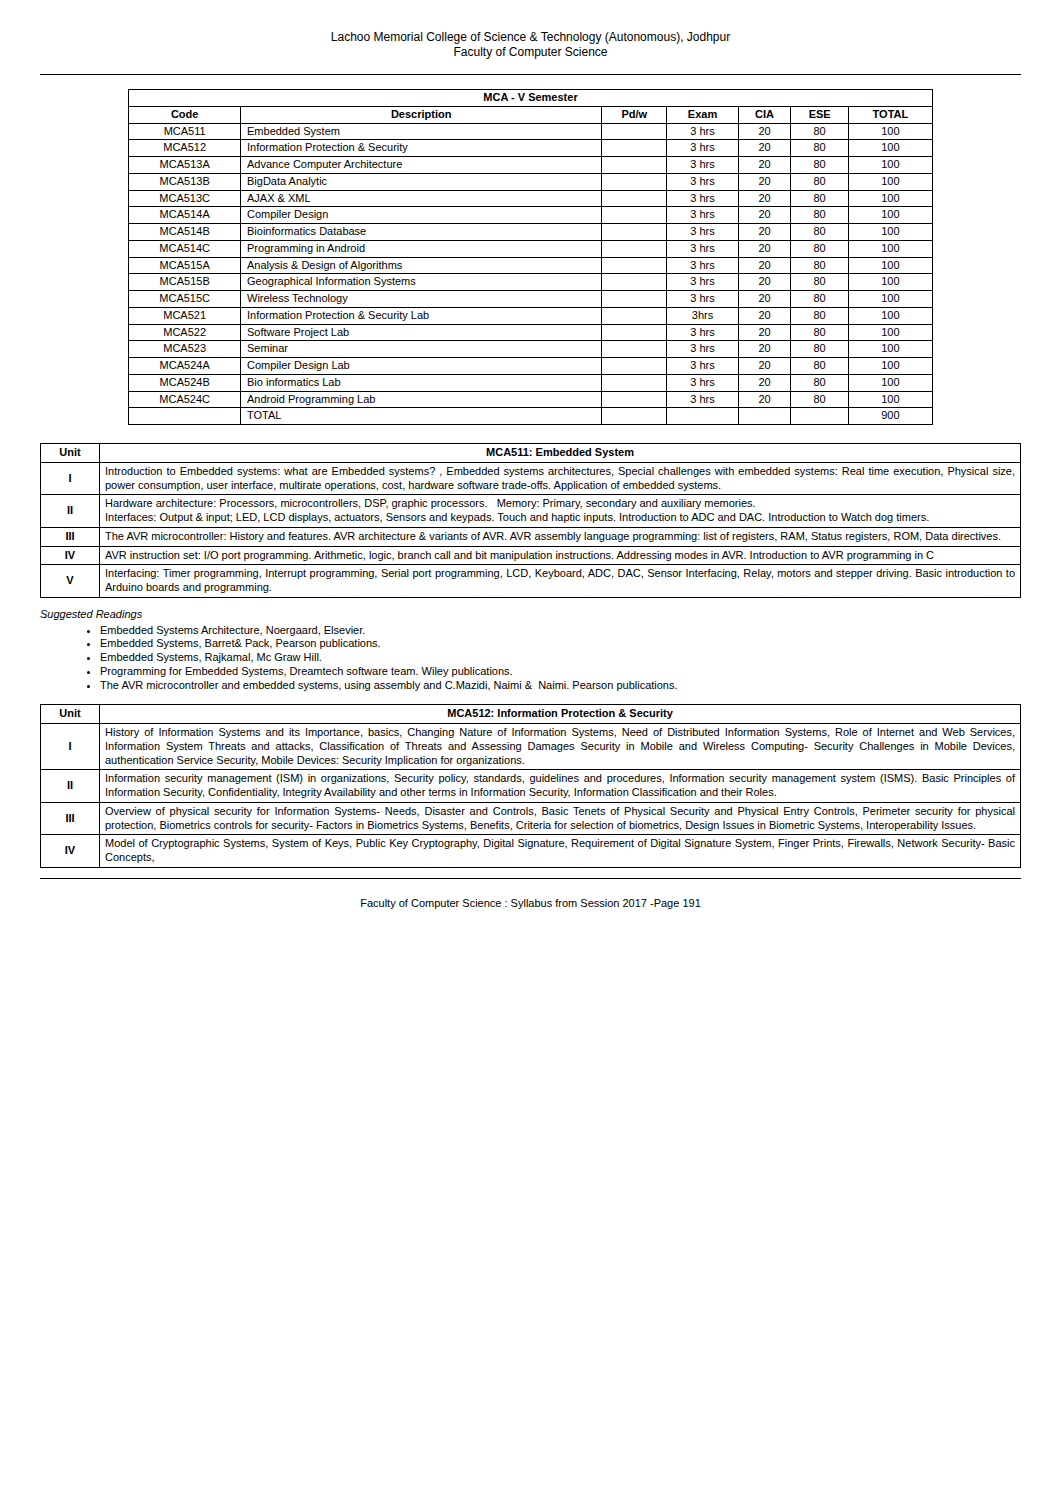Lachoo Memorial College of Science & Technology (Autonomous), Jodhpur
Faculty of Computer Science
| MCA - V Semester |
| Code | Description | Pd/w | Exam | CIA | ESE | TOTAL |
| MCA511 | Embedded System | | 3 hrs | 20 | 80 | 100 |
| MCA512 | Information Protection & Security | | 3 hrs | 20 | 80 | 100 |
| MCA513A | Advance Computer Architecture | | 3 hrs | 20 | 80 | 100 |
| MCA513B | BigData Analytic | | 3 hrs | 20 | 80 | 100 |
| MCA513C | AJAX & XML | | 3 hrs | 20 | 80 | 100 |
| MCA514A | Compiler Design | | 3 hrs | 20 | 80 | 100 |
| MCA514B | Bioinformatics Database | | 3 hrs | 20 | 80 | 100 |
| MCA514C | Programming in Android | | 3 hrs | 20 | 80 | 100 |
| MCA515A | Analysis & Design of Algorithms | | 3 hrs | 20 | 80 | 100 |
| MCA515B | Geographical Information Systems | | 3 hrs | 20 | 80 | 100 |
| MCA515C | Wireless Technology | | 3 hrs | 20 | 80 | 100 |
| MCA521 | Information Protection & Security Lab | | 3hrs | 20 | 80 | 100 |
| MCA522 | Software Project Lab | | 3 hrs | 20 | 80 | 100 |
| MCA523 | Seminar | | 3 hrs | 20 | 80 | 100 |
| MCA524A | Compiler Design Lab | | 3 hrs | 20 | 80 | 100 |
| MCA524B | Bio informatics Lab | | 3 hrs | 20 | 80 | 100 |
| MCA524C | Android Programming Lab | | 3 hrs | 20 | 80 | 100 |
| | TOTAL | | | | | 900 |
| Unit | MCA511: Embedded System |
| --- | --- |
| I | Introduction to Embedded systems: what are Embedded systems? , Embedded systems architectures, Special challenges with embedded systems: Real time execution, Physical size, power consumption, user interface, multirate operations, cost, hardware software trade-offs. Application of embedded systems. |
| II | Hardware architecture: Processors, microcontrollers, DSP, graphic processors. Memory: Primary, secondary and auxiliary memories. Interfaces: Output & input; LED, LCD displays, actuators, Sensors and keypads. Touch and haptic inputs. Introduction to ADC and DAC. Introduction to Watch dog timers. |
| III | The AVR microcontroller: History and features. AVR architecture & variants of AVR. AVR assembly language programming: list of registers, RAM, Status registers, ROM, Data directives. |
| IV | AVR instruction set: I/O port programming. Arithmetic, logic, branch call and bit manipulation instructions. Addressing modes in AVR. Introduction to AVR programming in C |
| V | Interfacing: Timer programming, Interrupt programming, Serial port programming, LCD, Keyboard, ADC, DAC, Sensor Interfacing, Relay, motors and stepper driving. Basic introduction to Arduino boards and programming. |
Suggested Readings
Embedded Systems Architecture, Noergaard, Elsevier.
Embedded Systems, Barret& Pack, Pearson publications.
Embedded Systems, Rajkamal, Mc Graw Hill.
Programming for Embedded Systems, Dreamtech software team. Wiley publications.
The AVR microcontroller and embedded systems, using assembly and C.Mazidi, Naimi & Naimi. Pearson publications.
| Unit | MCA512: Information Protection & Security |
| --- | --- |
| I | History of Information Systems and its Importance, basics, Changing Nature of Information Systems, Need of Distributed Information Systems, Role of Internet and Web Services, Information System Threats and attacks, Classification of Threats and Assessing Damages Security in Mobile and Wireless Computing- Security Challenges in Mobile Devices, authentication Service Security, Mobile Devices: Security Implication for organizations. |
| II | Information security management (ISM) in organizations, Security policy, standards, guidelines and procedures, Information security management system (ISMS). Basic Principles of Information Security, Confidentiality, Integrity Availability and other terms in Information Security, Information Classification and their Roles. |
| III | Overview of physical security for Information Systems- Needs, Disaster and Controls, Basic Tenets of Physical Security and Physical Entry Controls, Perimeter security for physical protection, Biometrics controls for security- Factors in Biometrics Systems, Benefits, Criteria for selection of biometrics, Design Issues in Biometric Systems, Interoperability Issues. |
| IV | Model of Cryptographic Systems, System of Keys, Public Key Cryptography, Digital Signature, Requirement of Digital Signature System, Finger Prints, Firewalls, Network Security- Basic Concepts, |
Faculty of Computer Science : Syllabus from Session 2017 -Page 191